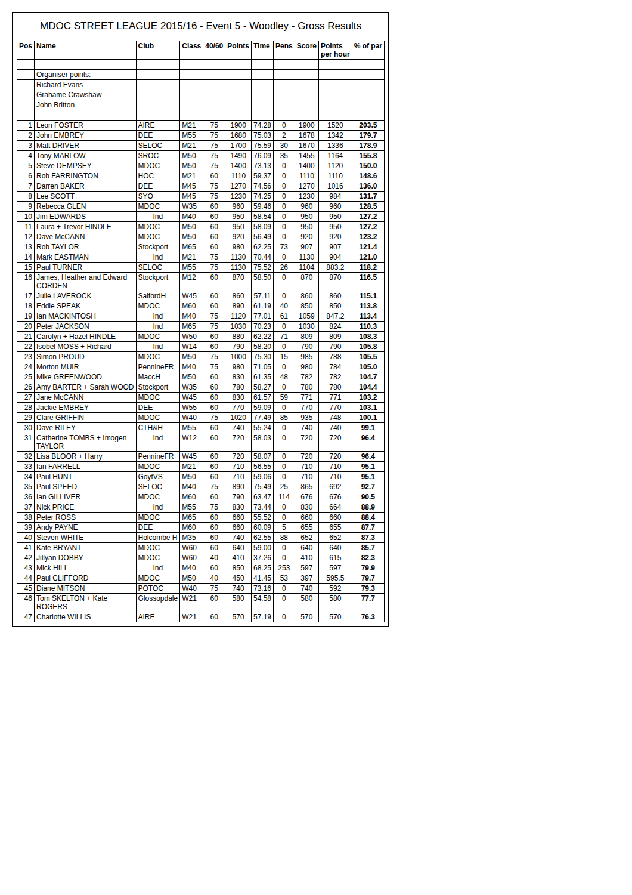MDOC STREET LEAGUE 2015/16 - Event 5 - Woodley - Gross Results
| Pos | Name | Club | Class | 40/60 | Points | Time | Pens | Score | Points per hour | % of par |
| --- | --- | --- | --- | --- | --- | --- | --- | --- | --- | --- |
| | Organiser points: | | | | | | | | | |
| | Richard Evans | | | | | | | | | |
| | Grahame Crawshaw | | | | | | | | | |
| | John Britton | | | | | | | | | |
| 1 | Leon FOSTER | AIRE | M21 | 75 | 1900 | 74.28 | 0 | 1900 | 1520 | 203.5 |
| 2 | John EMBREY | DEE | M55 | 75 | 1680 | 75.03 | 2 | 1678 | 1342 | 179.7 |
| 3 | Matt DRIVER | SELOC | M21 | 75 | 1700 | 75.59 | 30 | 1670 | 1336 | 178.9 |
| 4 | Tony MARLOW | SROC | M50 | 75 | 1490 | 76.09 | 35 | 1455 | 1164 | 155.8 |
| 5 | Steve DEMPSEY | MDOC | M50 | 75 | 1400 | 73.13 | 0 | 1400 | 1120 | 150.0 |
| 6 | Rob FARRINGTON | HOC | M21 | 60 | 1110 | 59.37 | 0 | 1110 | 1110 | 148.6 |
| 7 | Darren BAKER | DEE | M45 | 75 | 1270 | 74.56 | 0 | 1270 | 1016 | 136.0 |
| 8 | Lee SCOTT | SYO | M45 | 75 | 1230 | 74.25 | 0 | 1230 | 984 | 131.7 |
| 9 | Rebecca GLEN | MDOC | W35 | 60 | 960 | 59.46 | 0 | 960 | 960 | 128.5 |
| 10 | Jim EDWARDS | Ind | M40 | 60 | 950 | 58.54 | 0 | 950 | 950 | 127.2 |
| 11 | Laura + Trevor HINDLE | MDOC | M50 | 60 | 950 | 58.09 | 0 | 950 | 950 | 127.2 |
| 12 | Dave McCANN | MDOC | M50 | 60 | 920 | 56.49 | 0 | 920 | 920 | 123.2 |
| 13 | Rob TAYLOR | Stockport | M65 | 60 | 980 | 62.25 | 73 | 907 | 907 | 121.4 |
| 14 | Mark EASTMAN | Ind | M21 | 75 | 1130 | 70.44 | 0 | 1130 | 904 | 121.0 |
| 15 | Paul TURNER | SELOC | M55 | 75 | 1130 | 75.52 | 26 | 1104 | 883.2 | 118.2 |
| 16 | James, Heather and Edward CORDEN | Stockport | M12 | 60 | 870 | 58.50 | 0 | 870 | 870 | 116.5 |
| 17 | Julie LAVEROCK | SalfordH | W45 | 60 | 860 | 57.11 | 0 | 860 | 860 | 115.1 |
| 18 | Eddie SPEAK | MDOC | M60 | 60 | 890 | 61.19 | 40 | 850 | 850 | 113.8 |
| 19 | Ian MACKINTOSH | Ind | M40 | 75 | 1120 | 77.01 | 61 | 1059 | 847.2 | 113.4 |
| 20 | Peter JACKSON | Ind | M65 | 75 | 1030 | 70.23 | 0 | 1030 | 824 | 110.3 |
| 21 | Carolyn + Hazel HINDLE | MDOC | W50 | 60 | 880 | 62.22 | 71 | 809 | 809 | 108.3 |
| 22 | Isobel MOSS + Richard | Ind | W14 | 60 | 790 | 58.20 | 0 | 790 | 790 | 105.8 |
| 23 | Simon PROUD | MDOC | M50 | 75 | 1000 | 75.30 | 15 | 985 | 788 | 105.5 |
| 24 | Morton MUIR | PennineFR | M40 | 75 | 980 | 71.05 | 0 | 980 | 784 | 105.0 |
| 25 | Mike GREENWOOD | MaccH | M50 | 60 | 830 | 61.35 | 48 | 782 | 782 | 104.7 |
| 26 | Amy BARTER + Sarah WOOD | Stockport | W35 | 60 | 780 | 58.27 | 0 | 780 | 780 | 104.4 |
| 27 | Jane McCANN | MDOC | W45 | 60 | 830 | 61.57 | 59 | 771 | 771 | 103.2 |
| 28 | Jackie EMBREY | DEE | W55 | 60 | 770 | 59.09 | 0 | 770 | 770 | 103.1 |
| 29 | Clare GRIFFIN | MDOC | W40 | 75 | 1020 | 77.49 | 85 | 935 | 748 | 100.1 |
| 30 | Dave RILEY | CTH&H | M55 | 60 | 740 | 55.24 | 0 | 740 | 740 | 99.1 |
| 31 | Catherine TOMBS + Imogen TAYLOR | Ind | W12 | 60 | 720 | 58.03 | 0 | 720 | 720 | 96.4 |
| 32 | Lisa BLOOR + Harry | PennineFR | W45 | 60 | 720 | 58.07 | 0 | 720 | 720 | 96.4 |
| 33 | Ian FARRELL | MDOC | M21 | 60 | 710 | 56.55 | 0 | 710 | 710 | 95.1 |
| 34 | Paul HUNT | GoytVS | M50 | 60 | 710 | 59.06 | 0 | 710 | 710 | 95.1 |
| 35 | Paul SPEED | SELOC | M40 | 75 | 890 | 75.49 | 25 | 865 | 692 | 92.7 |
| 36 | Ian GILLIVER | MDOC | M60 | 60 | 790 | 63.47 | 114 | 676 | 676 | 90.5 |
| 37 | Nick PRICE | Ind | M55 | 75 | 830 | 73.44 | 0 | 830 | 664 | 88.9 |
| 38 | Peter ROSS | MDOC | M65 | 60 | 660 | 55.52 | 0 | 660 | 660 | 88.4 |
| 39 | Andy PAYNE | DEE | M60 | 60 | 660 | 60.09 | 5 | 655 | 655 | 87.7 |
| 40 | Steven WHITE | Holcombe H | M35 | 60 | 740 | 62.55 | 88 | 652 | 652 | 87.3 |
| 41 | Kate BRYANT | MDOC | W60 | 60 | 640 | 59.00 | 0 | 640 | 640 | 85.7 |
| 42 | Jillyan DOBBY | MDOC | W60 | 40 | 410 | 37.26 | 0 | 410 | 615 | 82.3 |
| 43 | Mick HILL | Ind | M40 | 60 | 850 | 68.25 | 253 | 597 | 597 | 79.9 |
| 44 | Paul CLIFFORD | MDOC | M50 | 40 | 450 | 41.45 | 53 | 397 | 595.5 | 79.7 |
| 45 | Diane MITSON | POTOC | W40 | 75 | 740 | 73.16 | 0 | 740 | 592 | 79.3 |
| 46 | Tom SKELTON + Kate ROGERS | Glossopdale | W21 | 60 | 580 | 54.58 | 0 | 580 | 580 | 77.7 |
| 47 | Charlotte WILLIS | AIRE | W21 | 60 | 570 | 57.19 | 0 | 570 | 570 | 76.3 |